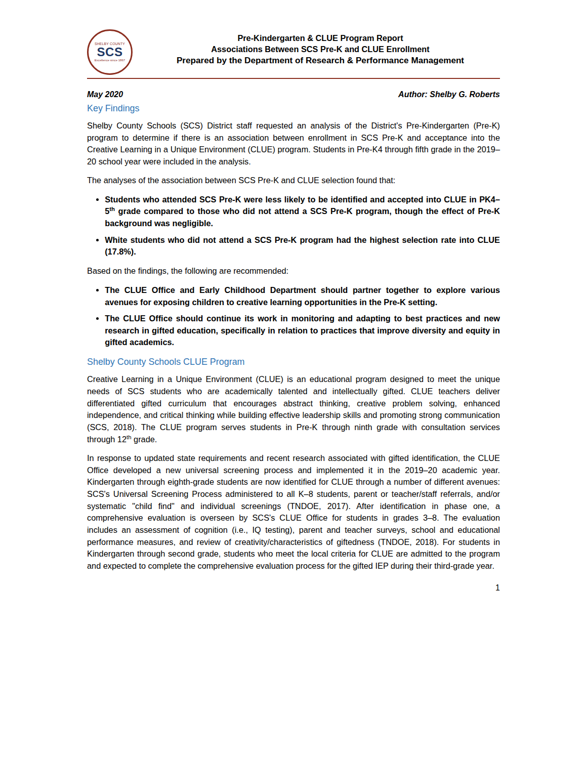Shelby County
SCS
Excellence since 1867
Pre-Kindergarten & CLUE Program Report
Associations Between SCS Pre-K and CLUE Enrollment
Prepared by the Department of Research & Performance Management
May 2020 Author: Shelby G. Roberts
Key Findings
Shelby County Schools (SCS) District staff requested an analysis of the District's Pre-Kindergarten (Pre-K) program to determine if there is an association between enrollment in SCS Pre-K and acceptance into the Creative Learning in a Unique Environment (CLUE) program. Students in Pre-K4 through fifth grade in the 2019–20 school year were included in the analysis.
The analyses of the association between SCS Pre-K and CLUE selection found that:
Students who attended SCS Pre-K were less likely to be identified and accepted into CLUE in PK4–5th grade compared to those who did not attend a SCS Pre-K program, though the effect of Pre-K background was negligible.
White students who did not attend a SCS Pre-K program had the highest selection rate into CLUE (17.8%).
Based on the findings, the following are recommended:
The CLUE Office and Early Childhood Department should partner together to explore various avenues for exposing children to creative learning opportunities in the Pre-K setting.
The CLUE Office should continue its work in monitoring and adapting to best practices and new research in gifted education, specifically in relation to practices that improve diversity and equity in gifted academics.
Shelby County Schools CLUE Program
Creative Learning in a Unique Environment (CLUE) is an educational program designed to meet the unique needs of SCS students who are academically talented and intellectually gifted. CLUE teachers deliver differentiated gifted curriculum that encourages abstract thinking, creative problem solving, enhanced independence, and critical thinking while building effective leadership skills and promoting strong communication (SCS, 2018). The CLUE program serves students in Pre-K through ninth grade with consultation services through 12th grade.
In response to updated state requirements and recent research associated with gifted identification, the CLUE Office developed a new universal screening process and implemented it in the 2019–20 academic year. Kindergarten through eighth-grade students are now identified for CLUE through a number of different avenues: SCS's Universal Screening Process administered to all K–8 students, parent or teacher/staff referrals, and/or systematic "child find" and individual screenings (TNDOE, 2017). After identification in phase one, a comprehensive evaluation is overseen by SCS's CLUE Office for students in grades 3–8. The evaluation includes an assessment of cognition (i.e., IQ testing), parent and teacher surveys, school and educational performance measures, and review of creativity/characteristics of giftedness (TNDOE, 2018). For students in Kindergarten through second grade, students who meet the local criteria for CLUE are admitted to the program and expected to complete the comprehensive evaluation process for the gifted IEP during their third-grade year.
1